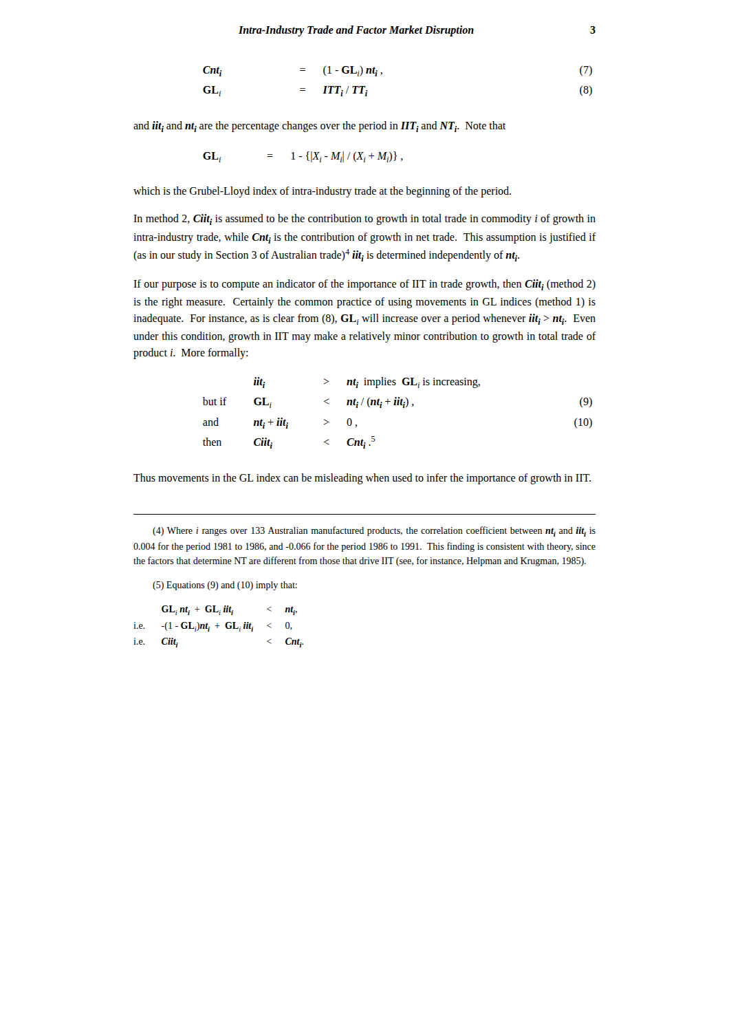Intra-Industry Trade and Factor Market Disruption 3
| C nt i | = | (1 - GL i ) nt i , | (7) |
| GL i | = | ITT i / TT i | (8) |
and iiti and nti are the percentage changes over the period in IITi and NTi. Note that
| GL i | = | 1 - {/ X i - M i / / ( X i + M i )} , | |
which is the Grubel-Lloyd index of intra-industry trade at the beginning of the period.
In method 2, Ciiti is assumed to be the contribution to growth in total trade in commodity i of growth in intra-industry trade, while Cnti is the contribution of growth in net trade. This assumption is justified if (as in our study in Section 3 of Australian trade)4 iiti is determined independently of nti.
If our purpose is to compute an indicator of the importance of IIT in trade growth, then Ciiti (method 2) is the right measure. Certainly the common practice of using movements in GL indices (method 1) is inadequate. For instance, as is clear from (8), GLi will increase over a period whenever iiti > nti. Even under this condition, growth in IIT may make a relatively minor contribution to growth in total trade of product i. More formally:
| | iit i | > | nt i implies GL i is increasing, | |
| but if | GL i | < | nt i / ( nt i + iit i ) , | (9) |
| and | nt i + iit i | > | 0 , | (10) |
| then | C iit i | < | C nt i . 5 | |
Thus movements in the GL index can be misleading when used to infer the importance of growth in IIT.
(4) Where i ranges over 133 Australian manufactured products, the correlation coefficient between nti and iiti is 0.004 for the period 1981 to 1986, and -0.066 for the period 1986 to 1991. This finding is consistent with theory, since the factors that determine NT are different from those that drive IIT (see, for instance, Helpman and Krugman, 1985).
(5) Equations (9) and (10) imply that:
| | GL i nt i + GL i iit i | < | nt i , |
| i.e. | -(1 - GL i ) nt i + GL i iit i | < | 0, |
| i.e. | C iit i | < | C nt i . |